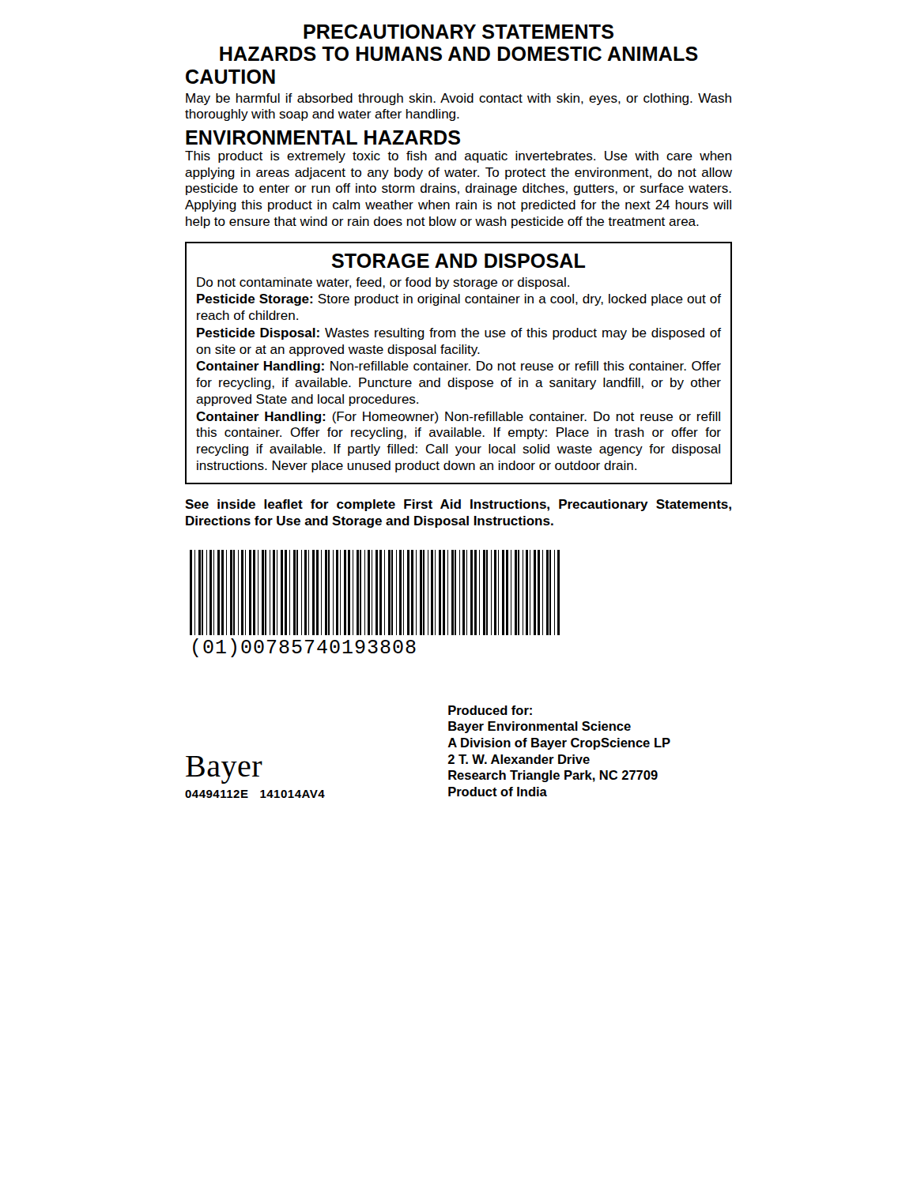PRECAUTIONARY STATEMENTS
HAZARDS TO HUMANS AND DOMESTIC ANIMALS
CAUTION
May be harmful if absorbed through skin. Avoid contact with skin, eyes, or clothing. Wash thoroughly with soap and water after handling.
ENVIRONMENTAL HAZARDS
This product is extremely toxic to fish and aquatic invertebrates. Use with care when applying in areas adjacent to any body of water. To protect the environment, do not allow pesticide to enter or run off into storm drains, drainage ditches, gutters, or surface waters. Applying this product in calm weather when rain is not predicted for the next 24 hours will help to ensure that wind or rain does not blow or wash pesticide off the treatment area.
STORAGE AND DISPOSAL
Do not contaminate water, feed, or food by storage or disposal.
Pesticide Storage: Store product in original container in a cool, dry, locked place out of reach of children.
Pesticide Disposal: Wastes resulting from the use of this product may be disposed of on site or at an approved waste disposal facility.
Container Handling: Non-refillable container. Do not reuse or refill this container. Offer for recycling, if available. Puncture and dispose of in a sanitary landfill, or by other approved State and local procedures.
Container Handling: (For Homeowner) Non-refillable container. Do not reuse or refill this container. Offer for recycling, if available. If empty: Place in trash or offer for recycling if available. If partly filled: Call your local solid waste agency for disposal instructions. Never place unused product down an indoor or outdoor drain.
See inside leaflet for complete First Aid Instructions, Precautionary Statements, Directions for Use and Storage and Disposal Instructions.
(01)00785740193808
Bayer
04494112E 141014AV4
Produced for:
Bayer Environmental Science
A Division of Bayer CropScience LP
2 T. W. Alexander Drive
Research Triangle Park, NC 27709
Product of India